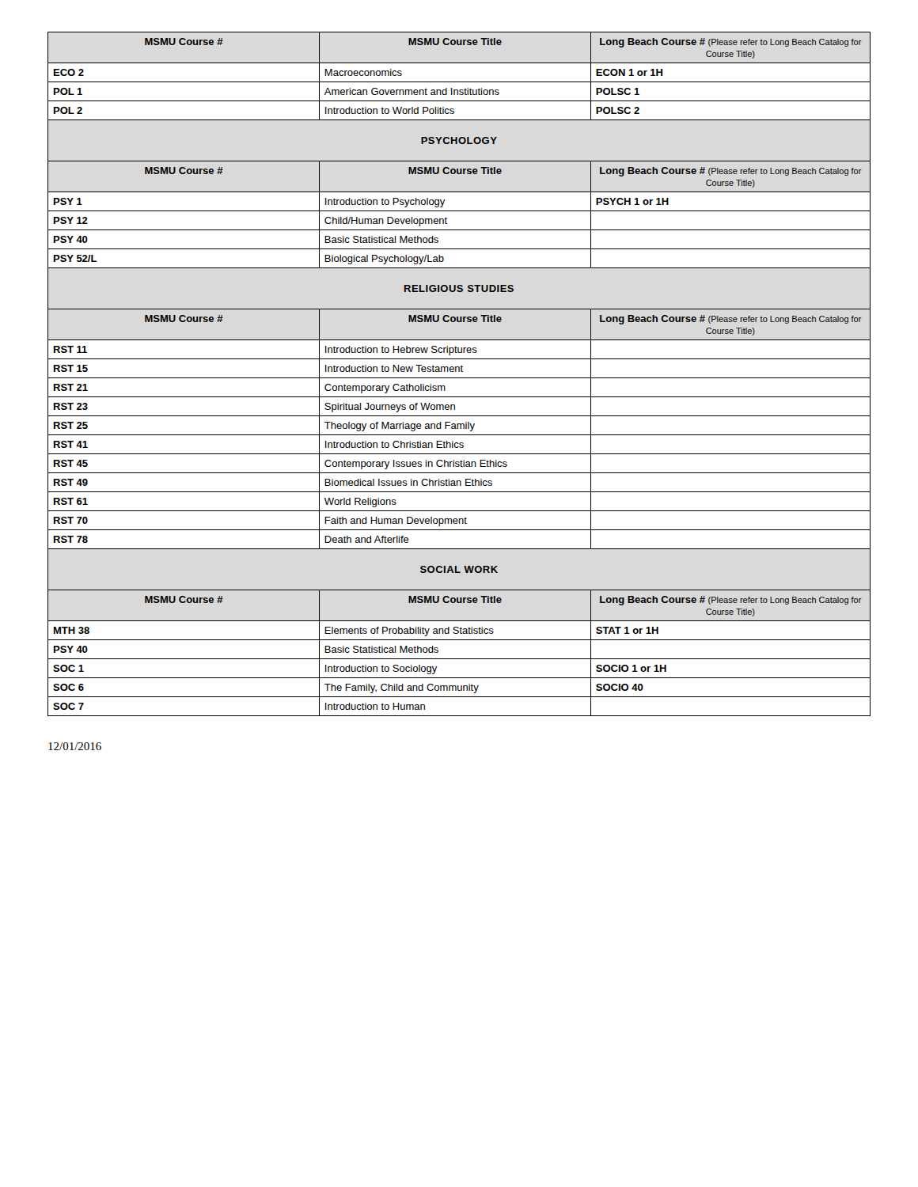| MSMU Course # | MSMU Course Title | Long Beach Course # (Please refer to Long Beach Catalog for Course Title) |
| --- | --- | --- |
| ECO 2 | Macroeconomics | ECON 1 or 1H |
| POL 1 | American Government and Institutions | POLSC 1 |
| POL 2 | Introduction to World Politics | POLSC 2 |
| PSYCHOLOGY |
| MSMU Course # | MSMU Course Title | Long Beach Course # (Please refer to Long Beach Catalog for Course Title) |
| PSY 1 | Introduction to Psychology | PSYCH 1 or 1H |
| PSY 12 | Child/Human Development | |
| PSY 40 | Basic Statistical Methods | |
| PSY 52/L | Biological Psychology/Lab | |
| RELIGIOUS STUDIES |
| MSMU Course # | MSMU Course Title | Long Beach Course # (Please refer to Long Beach Catalog for Course Title) |
| RST 11 | Introduction to Hebrew Scriptures | |
| RST 15 | Introduction to New Testament | |
| RST 21 | Contemporary Catholicism | |
| RST 23 | Spiritual Journeys of Women | |
| RST 25 | Theology of Marriage and Family | |
| RST 41 | Introduction to Christian Ethics | |
| RST 45 | Contemporary Issues in Christian Ethics | |
| RST 49 | Biomedical Issues in Christian Ethics | |
| RST 61 | World Religions | |
| RST 70 | Faith and Human Development | |
| RST 78 | Death and Afterlife | |
| SOCIAL WORK |
| MSMU Course # | MSMU Course Title | Long Beach Course # (Please refer to Long Beach Catalog for Course Title) |
| MTH 38 | Elements of Probability and Statistics | STAT 1 or 1H |
| PSY 40 | Basic Statistical Methods | |
| SOC 1 | Introduction to Sociology | SOCIO 1 or 1H |
| SOC 6 | The Family, Child and Community | SOCIO 40 |
| SOC 7 | Introduction to Human | |
12/01/2016